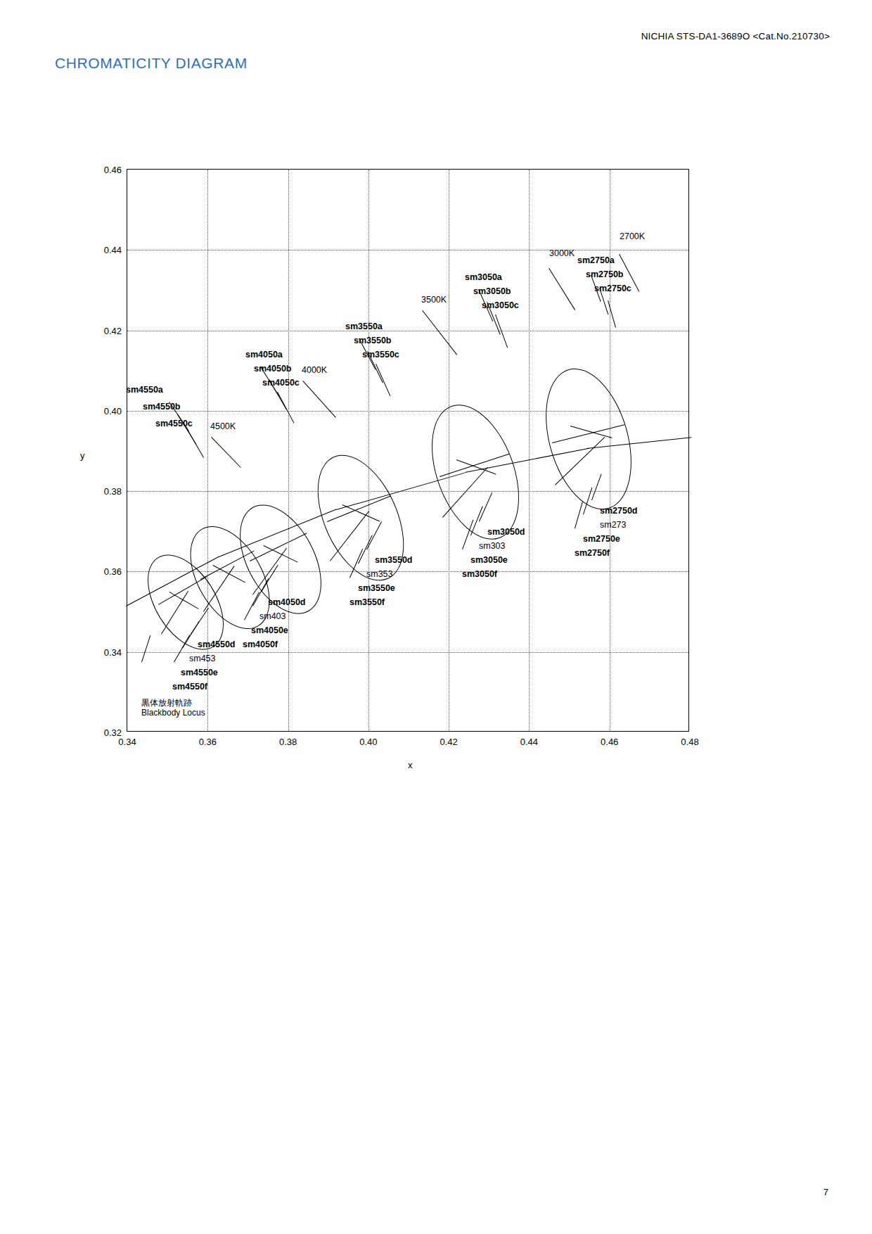NICHIA STS-DA1-3689O <Cat.No.210730>
CHROMATICITY DIAGRAM
0.46
0.44
0.42
0.40
0.38
0.36
0.34
0.32
0.34
0.36
0.38
0.40
0.42
0.44
0.46
0.48
2700K
3000K
3500K
4000K
4500K
sm2750a
sm2750b
sm2750c
sm3050a
sm3050b
sm3050c
sm3550a
sm3550b
sm3550c
sm4050a
sm4050b
sm4050c
sm4550a
sm4550b
sm4550c
sm2750d
sm273
sm2750e
sm2750f
sm3050d
sm303
sm3050e
sm3050f
sm3550d
sm353
sm3550e
sm3550f
sm4050d
sm403
sm4050e
sm4050f
sm4550d
sm453
sm4550e
sm4550f
黒体放射軌跡
Blackbody Locus
y
x
7